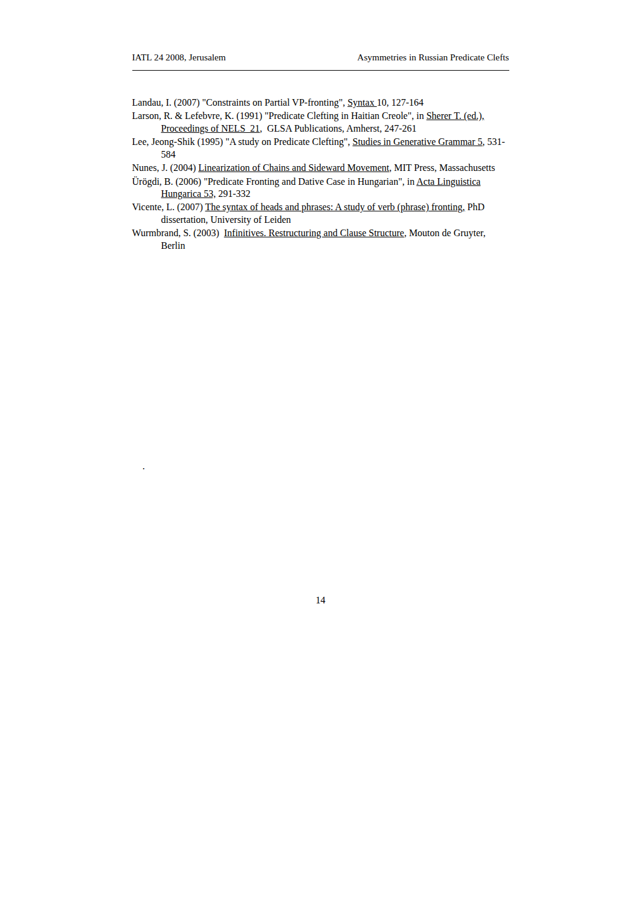IATL 24 2008, Jerusalem Asymmetries in Russian Predicate Clefts
Landau, I. (2007) "Constraints on Partial VP-fronting", Syntax 10, 127-164
Larson, R. & Lefebvre, K. (1991) "Predicate Clefting in Haitian Creole", in Sherer T. (ed.), Proceedings of NELS 21, GLSA Publications, Amherst, 247-261
Lee, Jeong-Shik (1995) "A study on Predicate Clefting", Studies in Generative Grammar 5, 531-584
Nunes, J. (2004) Linearization of Chains and Sideward Movement, MIT Press, Massachusetts
Ürögdi, B. (2006) "Predicate Fronting and Dative Case in Hungarian", in Acta Linguistica Hungarica 53, 291-332
Vicente, L. (2007) The syntax of heads and phrases: A study of verb (phrase) fronting, PhD dissertation, University of Leiden
Wurmbrand, S. (2003) Infinitives. Restructuring and Clause Structure, Mouton de Gruyter, Berlin
.
14